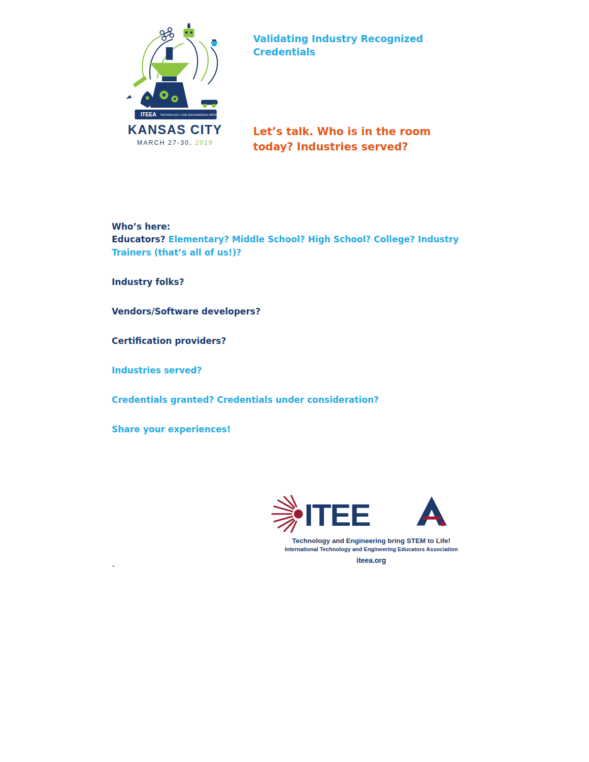ITEEA TECHNOLOGY AND ENGINEERING BRING STEM TO LIFE!
KANSAS CITY
MARCH 27-30, 2019
Validating Industry Recognized Credentials
Let’s talk. Who is in the room today? Industries served?
Who’s here:
Educators? Elementary? Middle School? High School? College? Industry Trainers (that’s all of us!)?
Industry folks?
Vendors/Software developers?
Certification providers?
Industries served?
Credentials granted? Credentials under consideration?
Share your experiences!
ITEE
Technology and Engineering bring STEM to Life!
International Technology and Engineering Educators Association
iteea.org
.